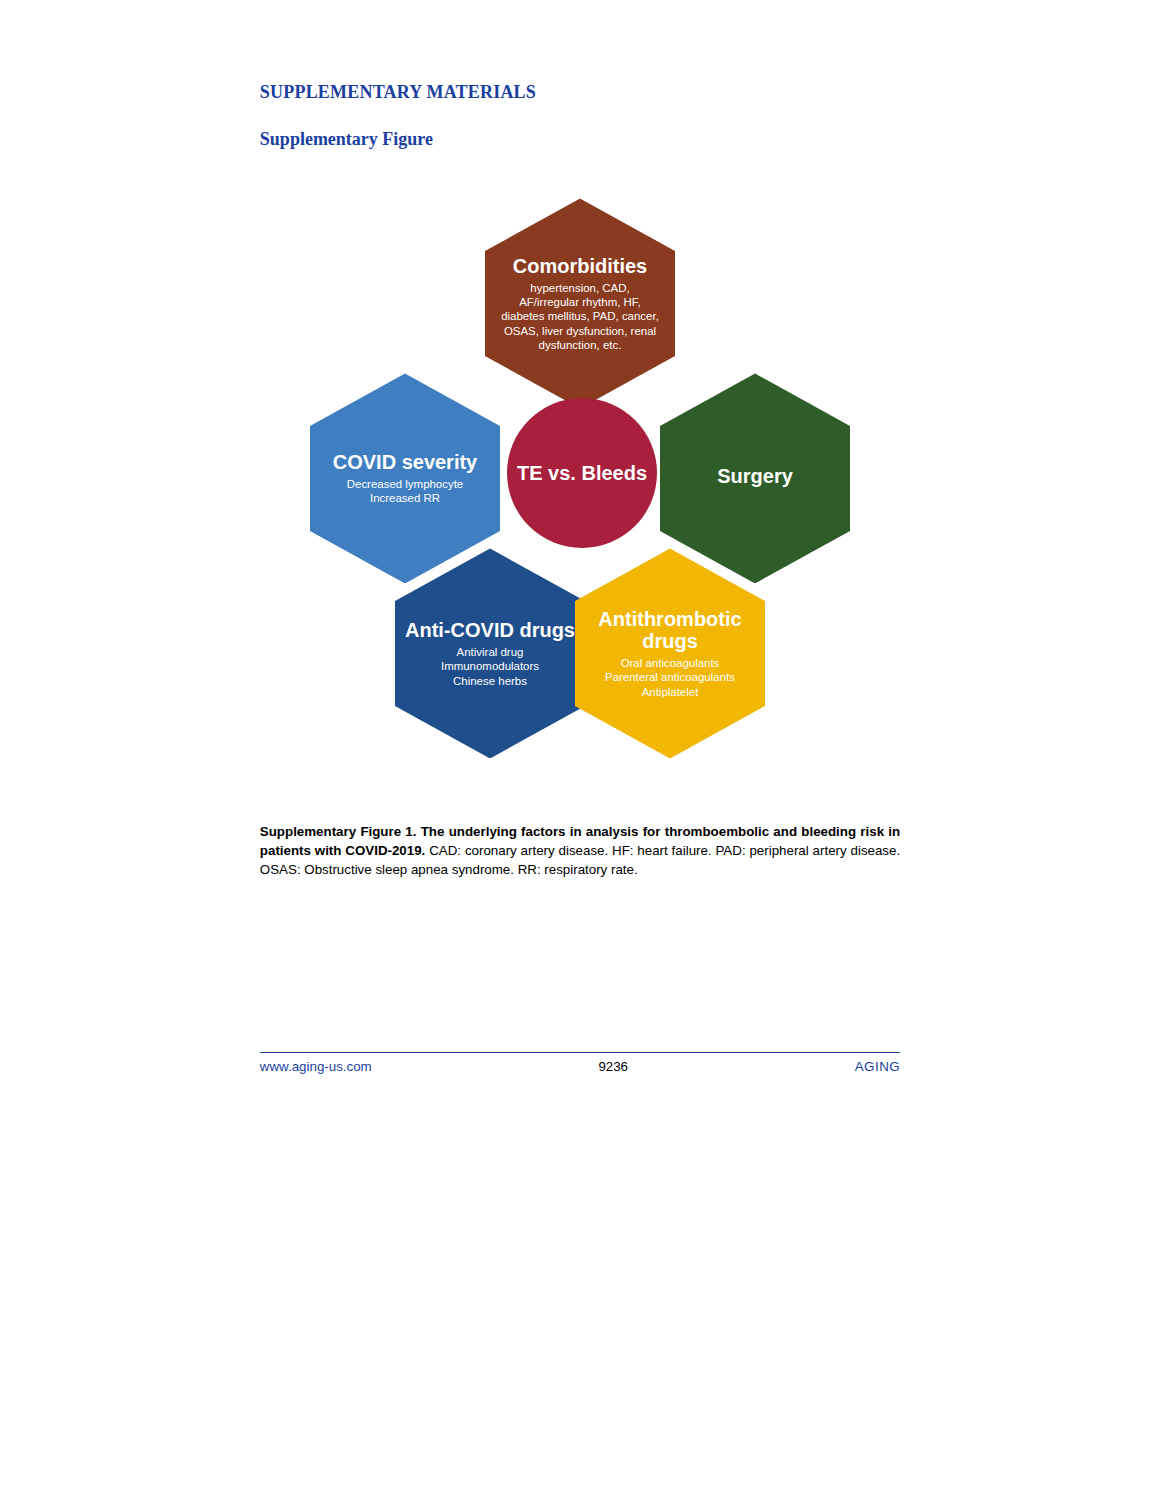SUPPLEMENTARY MATERIALS
Supplementary Figure
Comorbidities
hypertension, CAD,
AF/irregular rhythm, HF,
diabetes mellitus, PAD, cancer,
OSAS, liver dysfunction, renal
dysfunction, etc.
COVID severity
Decreased lymphocyte
Increased RR
Surgery
Anti-COVID drugs
Antiviral drug
Immunomodulators
Chinese herbs
Antithrombotic
drugs
Oral anticoagulants
Parenteral anticoagulants
Antiplatelet
TE vs. Bleeds
Supplementary Figure 1. The underlying factors in analysis for thromboembolic and bleeding risk in patients with COVID-2019. CAD: coronary artery disease. HF: heart failure. PAD: peripheral artery disease. OSAS: Obstructive sleep apnea syndrome. RR: respiratory rate.
www.aging-us.com 9236 AGING